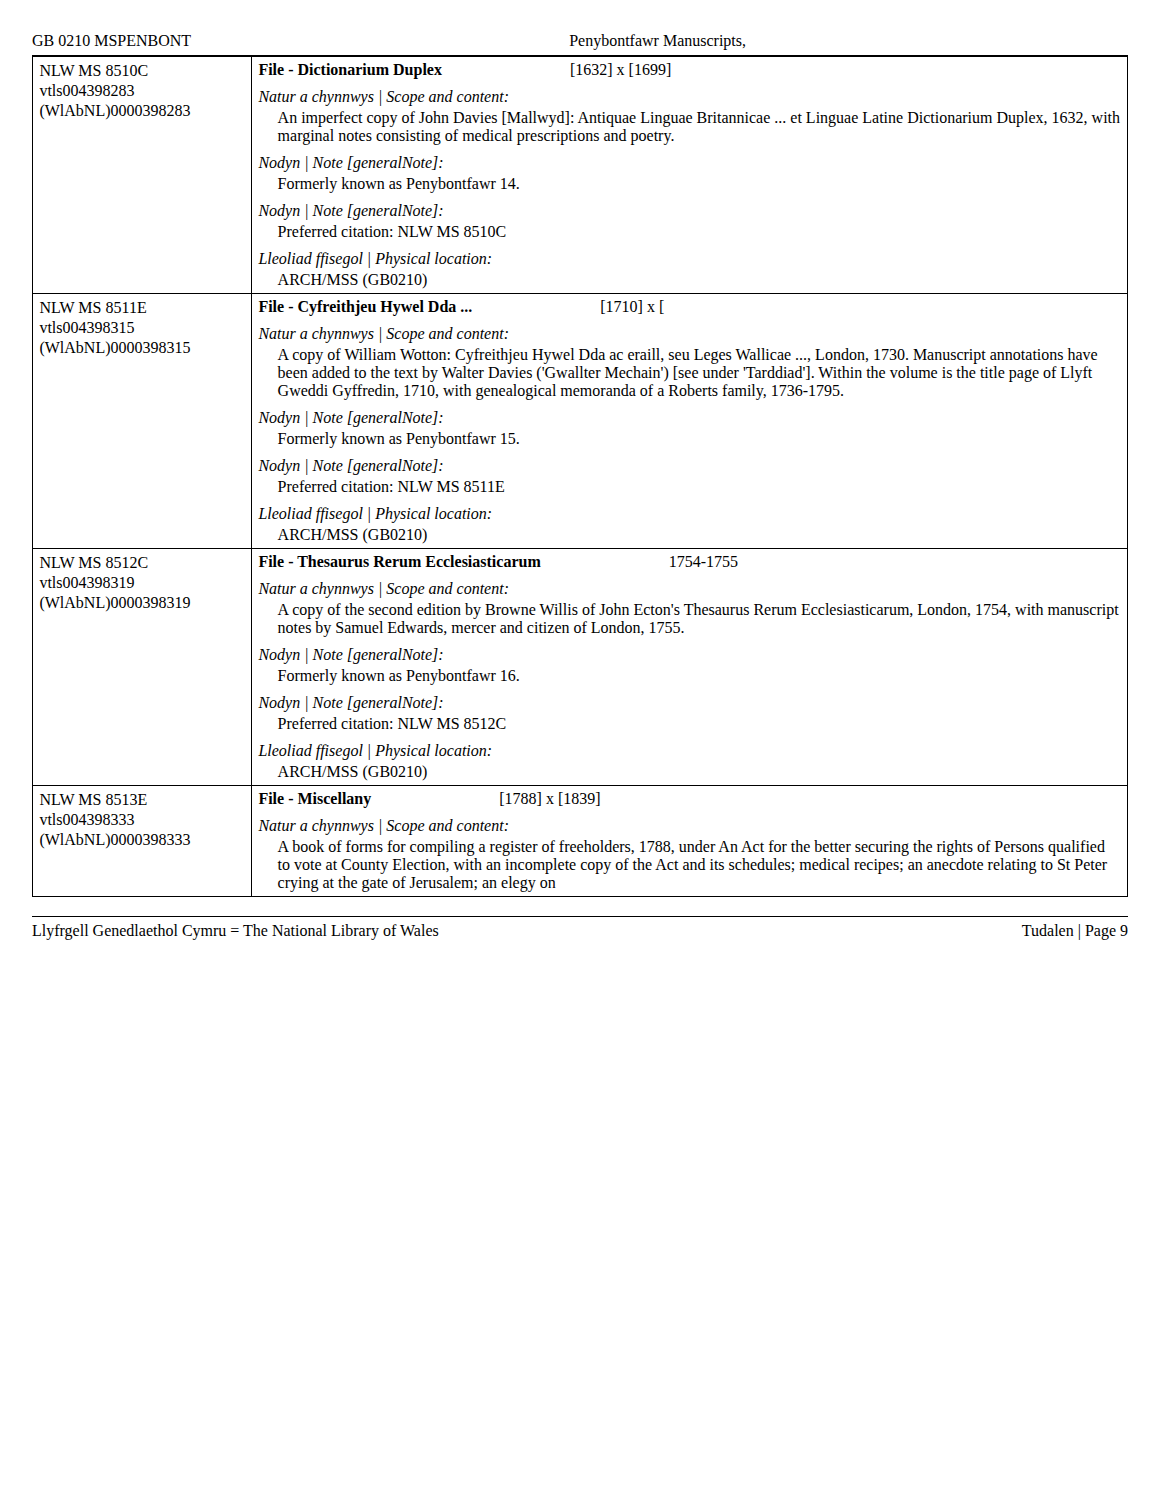GB 0210 MSPENBONT
Penybontfawr Manuscripts,
| NLW MS 8510C vtls004398283 (WlAbNL)0000398283 | File - Dictionarium Duplex [1632] x [1699] Natur a chynnwys / Scope and content : An imperfect copy of John Davies [Mallwyd]: Antiquae Linguae Britannicae ... et Linguae Latine Dictionarium Duplex, 1632, with marginal notes consisting of medical prescriptions and poetry. Nodyn / Note [generalNote]: Formerly known as Penybontfawr 14. Nodyn / Note [generalNote]: Preferred citation: NLW MS 8510C Lleoliad ffisegol / Physical location: ARCH/MSS (GB0210) |
| NLW MS 8511E vtls004398315 (WlAbNL)0000398315 | File - Cyfreithjeu Hywel Dda ... [1710] x [ Natur a chynnwys / Scope and content : A copy of William Wotton: Cyfreithjeu Hywel Dda ac eraill, seu Leges Wallicae ..., London, 1730. Manuscript annotations have been added to the text by Walter Davies ('Gwallter Mechain') [see under 'Tarddiad']. Within the volume is the title page of Llyft Gweddi Gyffredin, 1710, with genealogical memoranda of a Roberts family, 1736-1795. Nodyn / Note [generalNote]: Formerly known as Penybontfawr 15. Nodyn / Note [generalNote]: Preferred citation: NLW MS 8511E Lleoliad ffisegol / Physical location: ARCH/MSS (GB0210) |
| NLW MS 8512C vtls004398319 (WlAbNL)0000398319 | File - Thesaurus Rerum Ecclesiasticarum 1754-1755 Natur a chynnwys / Scope and content : A copy of the second edition by Browne Willis of John Ecton's Thesaurus Rerum Ecclesiasticarum, London, 1754, with manuscript notes by Samuel Edwards, mercer and citizen of London, 1755. Nodyn / Note [generalNote]: Formerly known as Penybontfawr 16. Nodyn / Note [generalNote]: Preferred citation: NLW MS 8512C Lleoliad ffisegol / Physical location: ARCH/MSS (GB0210) |
| NLW MS 8513E vtls004398333 (WlAbNL)0000398333 | File - Miscellany [1788] x [1839] Natur a chynnwys / Scope and content : A book of forms for compiling a register of freeholders, 1788, under An Act for the better securing the rights of Persons qualified to vote at County Election, with an incomplete copy of the Act and its schedules; medical recipes; an anecdote relating to St Peter crying at the gate of Jerusalem; an elegy on |
Llyfrgell Genedlaethol Cymru = The National Library of Wales
Tudalen | Page 9